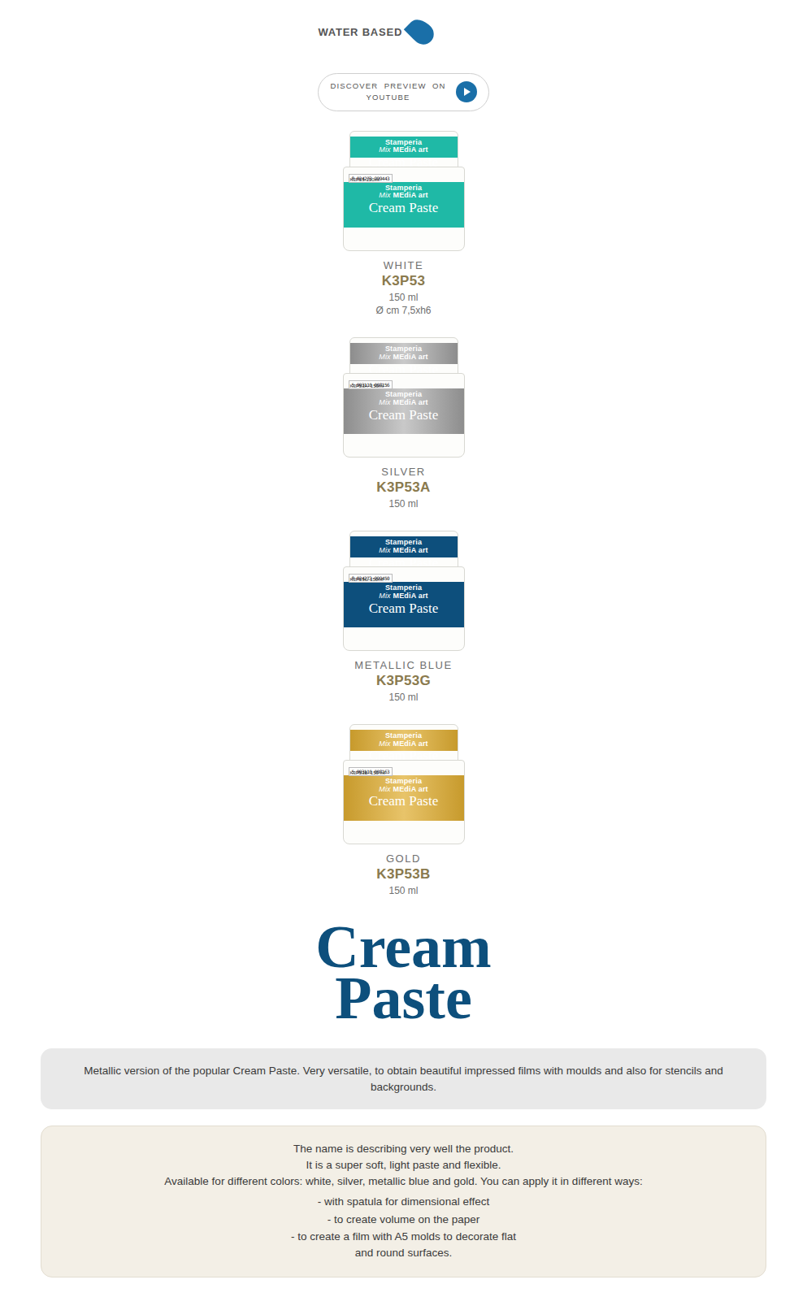WATER BASED
DISCOVER PREVIEW ON
YOUTUBE
Stamperia
Mix MEdiA art
Cream Paste
Stamperia
Mix MEdiA art
Cream Paste
8 024273 999443
K3P53-150ml
WHITE
K3P53
150 ml
Ø cm 7,5xh6
Stamperia
Mix MEdiA art
Cream Paste
Stamperia
Mix MEdiA art
Cream Paste
5 993110 008156
K3P53A 150ml
SILVER
K3P53A
150 ml
Stamperia
Mix MEdiA art
Cream Paste
Stamperia
Mix MEdiA art
Cream Paste
8 024273 999450
K3P53G-150ml
METALLIC BLUE
K3P53G
150 ml
Stamperia
Mix MEdiA art
Cream Paste
Stamperia
Mix MEdiA art
Cream Paste
5 993110 008163
K3P53B 150 ml
GOLD
K3P53B
150 ml
Cream Paste
Metallic version of the popular Cream Paste. Very versatile, to obtain beautiful impressed films with moulds and also for stencils and backgrounds.
The name is describing very well the product.
It is a super soft, light paste and flexible.
Available for different colors: white, silver, metallic blue and gold. You can apply it in different ways:
- with spatula for dimensional effect
- to create volume on the paper
- to create a film with A5 molds to decorate flat
and round surfaces.